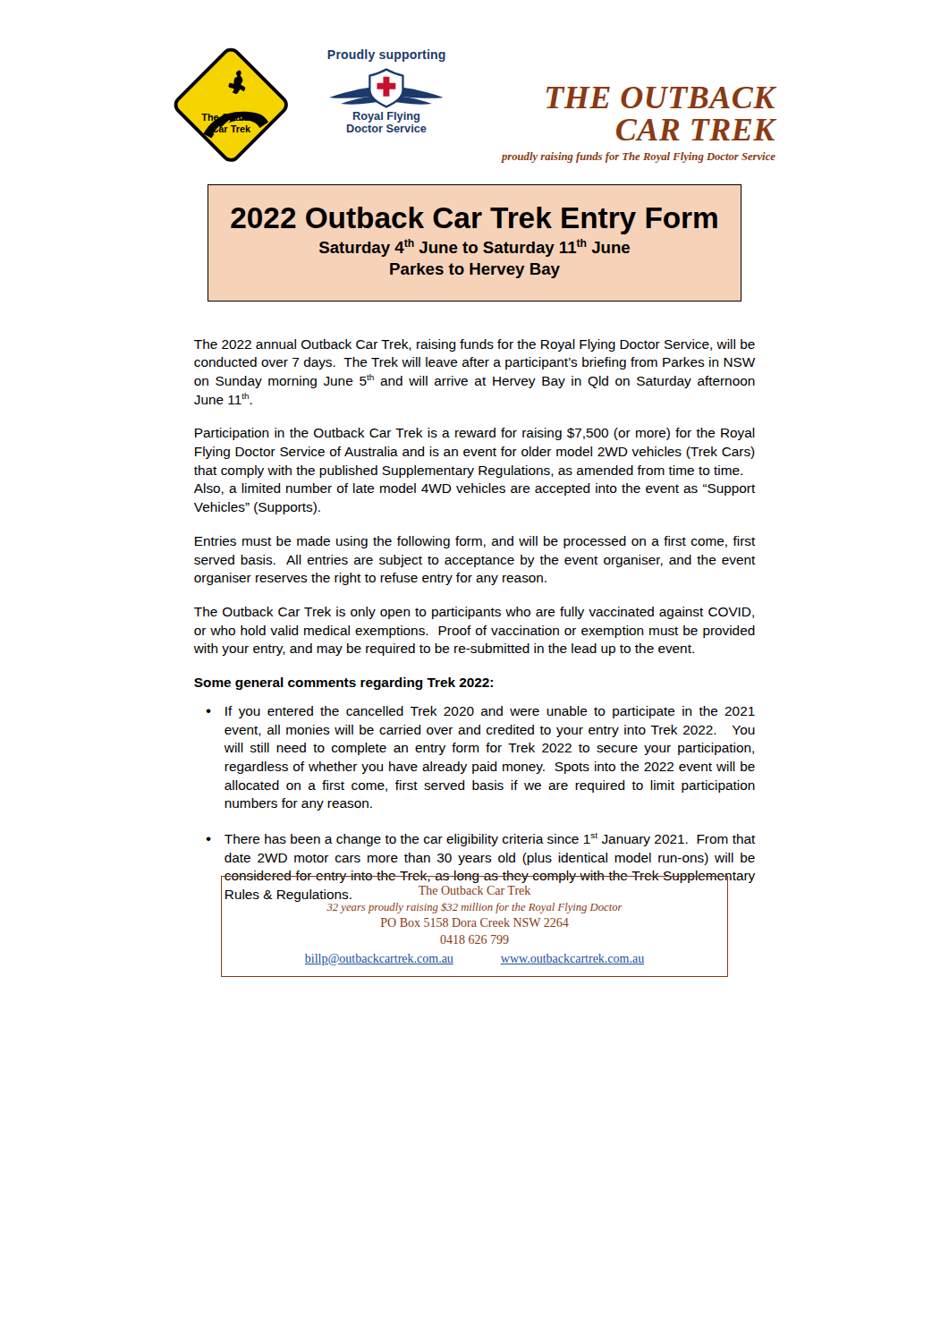The Outback Car Trek
Proudly supporting
Royal Flying Doctor Service
THE OUTBACK CAR TREK
proudly raising funds for The Royal Flying Doctor Service
2022 Outback Car Trek Entry Form
Saturday 4th June to Saturday 11th June
Parkes to Hervey Bay
The 2022 annual Outback Car Trek, raising funds for the Royal Flying Doctor Service, will be conducted over 7 days. The Trek will leave after a participant’s briefing from Parkes in NSW on Sunday morning June 5th and will arrive at Hervey Bay in Qld on Saturday afternoon June 11th.
Participation in the Outback Car Trek is a reward for raising $7,500 (or more) for the Royal Flying Doctor Service of Australia and is an event for older model 2WD vehicles (Trek Cars) that comply with the published Supplementary Regulations, as amended from time to time. Also, a limited number of late model 4WD vehicles are accepted into the event as “Support Vehicles” (Supports).
Entries must be made using the following form, and will be processed on a first come, first served basis. All entries are subject to acceptance by the event organiser, and the event organiser reserves the right to refuse entry for any reason.
The Outback Car Trek is only open to participants who are fully vaccinated against COVID, or who hold valid medical exemptions. Proof of vaccination or exemption must be provided with your entry, and may be required to be re-submitted in the lead up to the event.
Some general comments regarding Trek 2022:
If you entered the cancelled Trek 2020 and were unable to participate in the 2021 event, all monies will be carried over and credited to your entry into Trek 2022. You will still need to complete an entry form for Trek 2022 to secure your participation, regardless of whether you have already paid money. Spots into the 2022 event will be allocated on a first come, first served basis if we are required to limit participation numbers for any reason.
There has been a change to the car eligibility criteria since 1st January 2021. From that date 2WD motor cars more than 30 years old (plus identical model run-ons) will be considered for entry into the Trek, as long as they comply with the Trek Supplementary Rules & Regulations.
The Outback Car Trek
32 years proudly raising $32 million for the Royal Flying Doctor
PO Box 5158 Dora Creek NSW 2264
0418 626 799
billp@outbackcartrek.com.au www.outbackcartrek.com.au